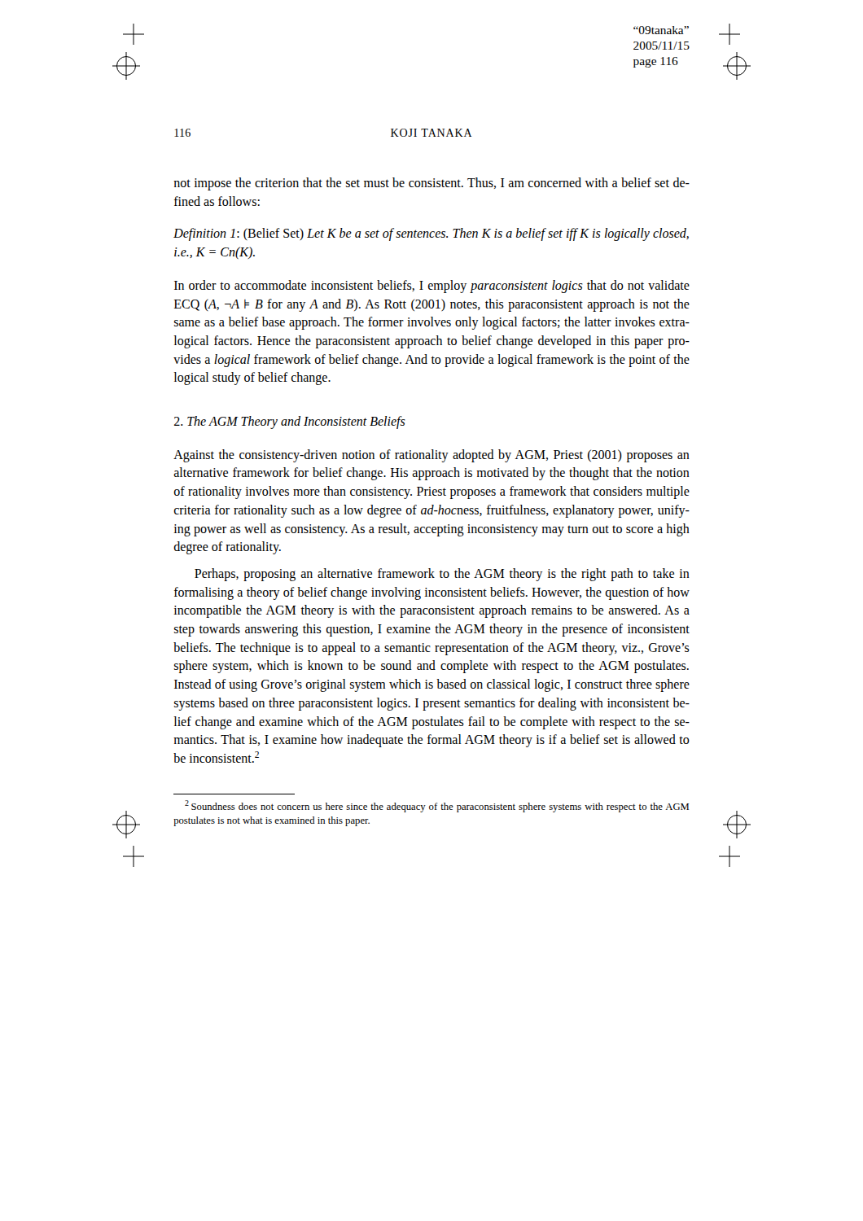“09tanaka”
2005/11/15
page 116
116
Koji Tanaka
not impose the criterion that the set must be consistent. Thus, I am concerned with a belief set defined as follows:
Definition 1: (Belief Set) Let K be a set of sentences. Then K is a belief set iff K is logically closed, i.e., K = Cn(K).
In order to accommodate inconsistent beliefs, I employ paraconsistent logics that do not validate ECQ (A, ¬A ⊧ B for any A and B). As Rott (2001) notes, this paraconsistent approach is not the same as a belief base approach. The former involves only logical factors; the latter invokes extra-logical factors. Hence the paraconsistent approach to belief change developed in this paper provides a logical framework of belief change. And to provide a logical framework is the point of the logical study of belief change.
2. The AGM Theory and Inconsistent Beliefs
Against the consistency-driven notion of rationality adopted by AGM, Priest (2001) proposes an alternative framework for belief change. His approach is motivated by the thought that the notion of rationality involves more than consistency. Priest proposes a framework that considers multiple criteria for rationality such as a low degree of ad-hocness, fruitfulness, explanatory power, unifying power as well as consistency. As a result, accepting inconsistency may turn out to score a high degree of rationality.
Perhaps, proposing an alternative framework to the AGM theory is the right path to take in formalising a theory of belief change involving inconsistent beliefs. However, the question of how incompatible the AGM theory is with the paraconsistent approach remains to be answered. As a step towards answering this question, I examine the AGM theory in the presence of inconsistent beliefs. The technique is to appeal to a semantic representation of the AGM theory, viz., Grove’s sphere system, which is known to be sound and complete with respect to the AGM postulates. Instead of using Grove’s original system which is based on classical logic, I construct three sphere systems based on three paraconsistent logics. I present semantics for dealing with inconsistent belief change and examine which of the AGM postulates fail to be complete with respect to the semantics. That is, I examine how inadequate the formal AGM theory is if a belief set is allowed to be inconsistent.2
2 Soundness does not concern us here since the adequacy of the paraconsistent sphere systems with respect to the AGM postulates is not what is examined in this paper.